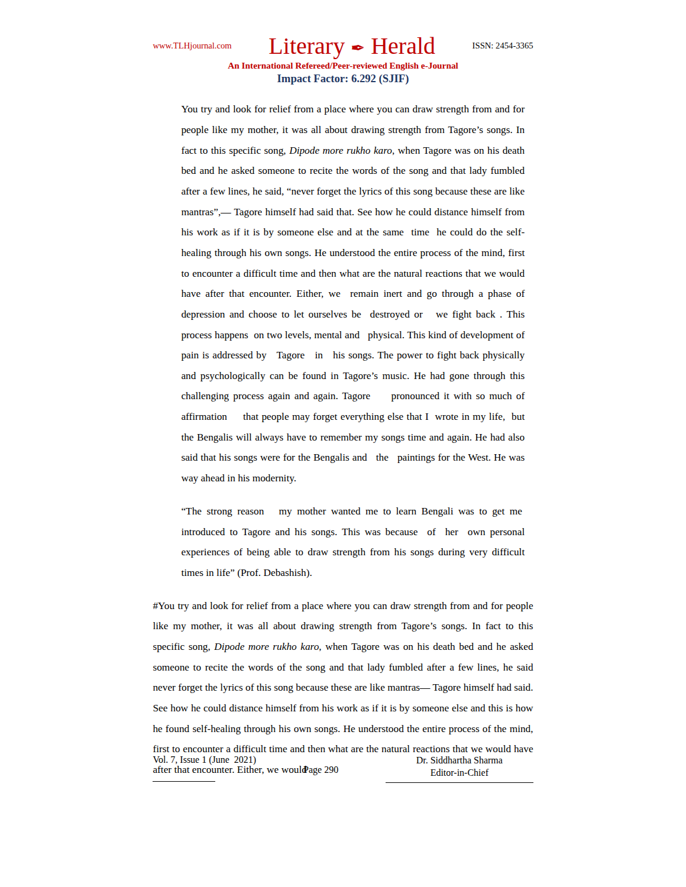www.TLHjournal.com
Literary ✒ Herald
ISSN: 2454-3365
An International Refereed/Peer-reviewed English e-Journal
Impact Factor: 6.292 (SJIF)
You try and look for relief from a place where you can draw strength from and for people like my mother, it was all about drawing strength from Tagore’s songs. In fact to this specific song, Dipode more rukho karo, when Tagore was on his death bed and he asked someone to recite the words of the song and that lady fumbled after a few lines, he said, “never forget the lyrics of this song because these are like mantras”,— Tagore himself had said that. See how he could distance himself from his work as if it is by someone else and at the same time he could do the self-healing through his own songs. He understood the entire process of the mind, first to encounter a difficult time and then what are the natural reactions that we would have after that encounter. Either, we remain inert and go through a phase of depression and choose to let ourselves be destroyed or we fight back . This process happens on two levels, mental and physical. This kind of development of pain is addressed by Tagore in his songs. The power to fight back physically and psychologically can be found in Tagore’s music. He had gone through this challenging process again and again. Tagore pronounced it with so much of affirmation that people may forget everything else that I wrote in my life, but the Bengalis will always have to remember my songs time and again. He had also said that his songs were for the Bengalis and the paintings for the West. He was way ahead in his modernity.
“The strong reason my mother wanted me to learn Bengali was to get me introduced to Tagore and his songs. This was because of her own personal experiences of being able to draw strength from his songs during very difficult times in life” (Prof. Debashish).
#You try and look for relief from a place where you can draw strength from and for people like my mother, it was all about drawing strength from Tagore’s songs. In fact to this specific song, Dipode more rukho karo, when Tagore was on his death bed and he asked someone to recite the words of the song and that lady fumbled after a few lines, he said never forget the lyrics of this song because these are like mantras— Tagore himself had said. See how he could distance himself from his work as if it is by someone else and this is how he found self-healing through his own songs. He understood the entire process of the mind, first to encounter a difficult time and then what are the natural reactions that we would have after that encounter. Either, we would
Vol. 7, Issue 1 (June 2021)
Page 290
Dr. Siddhartha Sharma
Editor-in-Chief